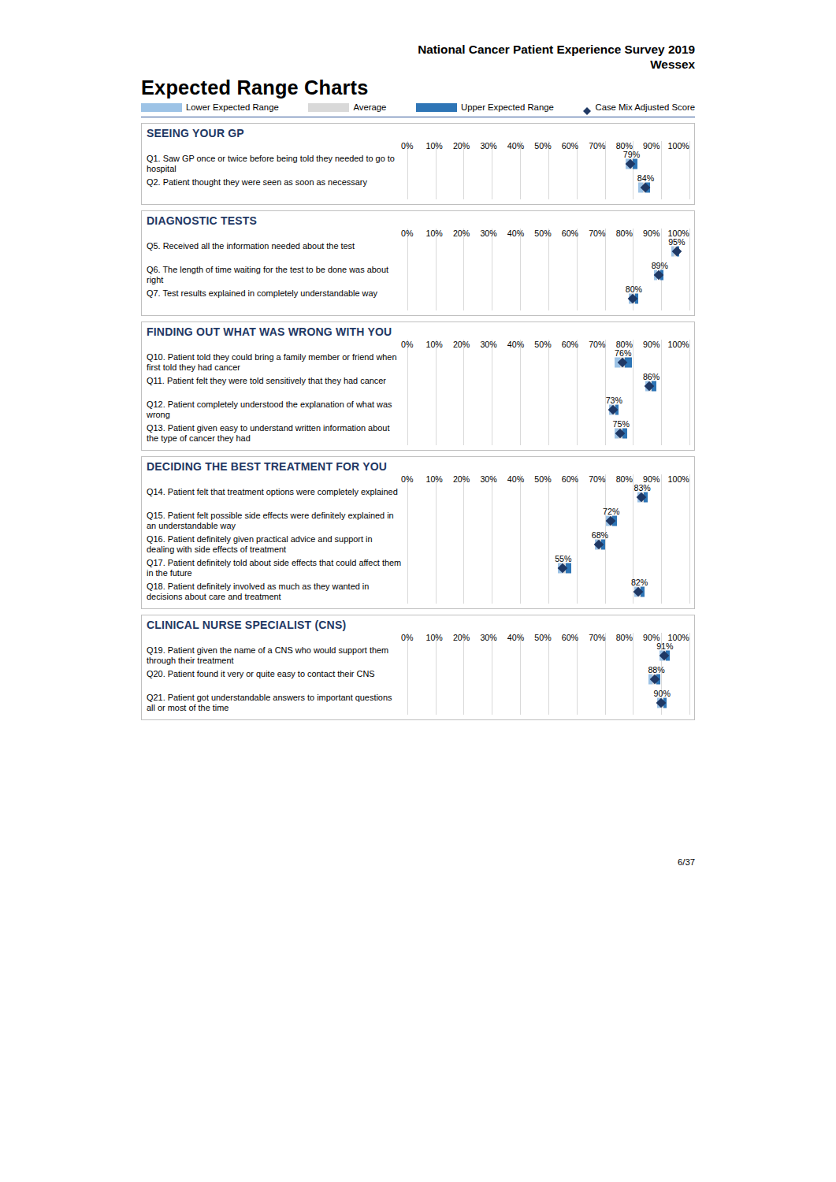National Cancer Patient Experience Survey 2019
Wessex
Expected Range Charts
Lower Expected Range
Average
Upper Expected Range
Case Mix Adjusted Score
SEEING YOUR GP
0% 10% 20% 30% 40% 50% 60% 70% 80% 90% 100%
Q1. Saw GP once or twice before being told they needed to go to hospital
79%
Q2. Patient thought they were seen as soon as necessary
84%
DIAGNOSTIC TESTS
0% 10% 20% 30% 40% 50% 60% 70% 80% 90% 100%
Q5. Received all the information needed about the test
95%
Q6. The length of time waiting for the test to be done was about right
89%
Q7. Test results explained in completely understandable way
80%
FINDING OUT WHAT WAS WRONG WITH YOU
0% 10% 20% 30% 40% 50% 60% 70% 80% 90% 100%
Q10. Patient told they could bring a family member or friend when first told they had cancer
76%
Q11. Patient felt they were told sensitively that they had cancer
86%
Q12. Patient completely understood the explanation of what was wrong
73%
Q13. Patient given easy to understand written information about the type of cancer they had
75%
DECIDING THE BEST TREATMENT FOR YOU
0% 10% 20% 30% 40% 50% 60% 70% 80% 90% 100%
Q14. Patient felt that treatment options were completely explained
83%
Q15. Patient felt possible side effects were definitely explained in an understandable way
72%
Q16. Patient definitely given practical advice and support in dealing with side effects of treatment
68%
Q17. Patient definitely told about side effects that could affect them in the future
55%
Q18. Patient definitely involved as much as they wanted in decisions about care and treatment
82%
CLINICAL NURSE SPECIALIST (CNS)
0% 10% 20% 30% 40% 50% 60% 70% 80% 90% 100%
Q19. Patient given the name of a CNS who would support them through their treatment
91%
Q20. Patient found it very or quite easy to contact their CNS
88%
Q21. Patient got understandable answers to important questions all or most of the time
90%
6/37